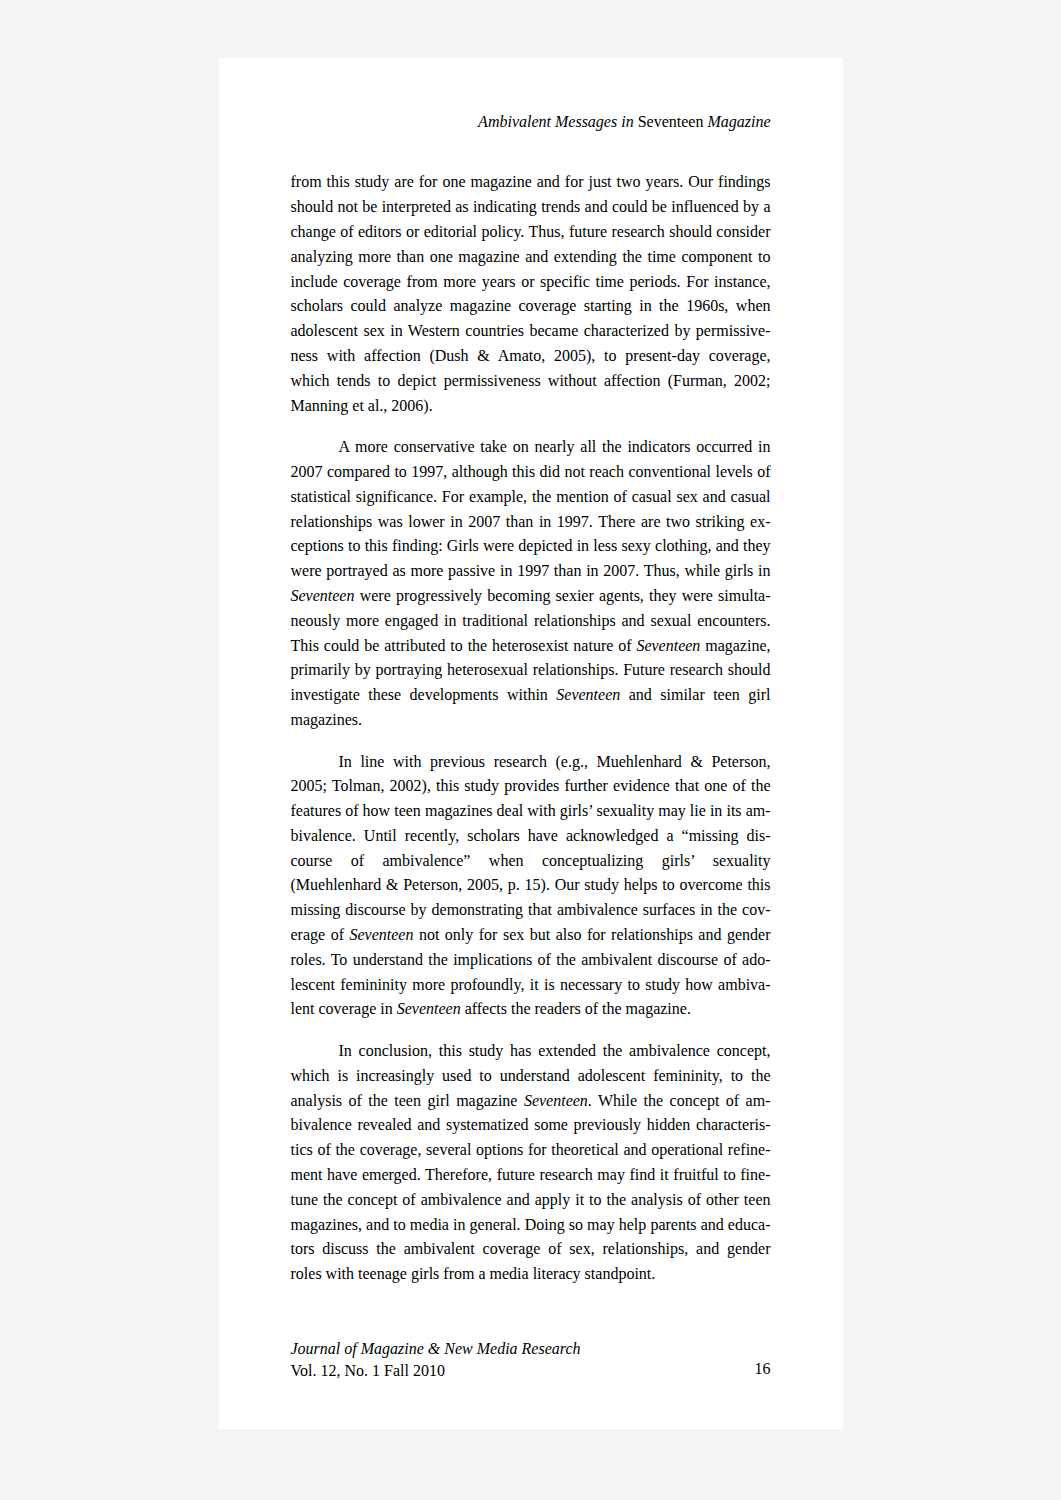Ambivalent Messages in Seventeen Magazine
from this study are for one magazine and for just two years. Our findings should not be interpreted as indicating trends and could be influenced by a change of editors or editorial policy. Thus, future research should consider analyzing more than one magazine and extending the time component to include coverage from more years or specific time periods. For instance, scholars could analyze magazine coverage starting in the 1960s, when adolescent sex in Western countries became characterized by permissiveness with affection (Dush & Amato, 2005), to present-day coverage, which tends to depict permissiveness without affection (Furman, 2002; Manning et al., 2006).
A more conservative take on nearly all the indicators occurred in 2007 compared to 1997, although this did not reach conventional levels of statistical significance. For example, the mention of casual sex and casual relationships was lower in 2007 than in 1997. There are two striking exceptions to this finding: Girls were depicted in less sexy clothing, and they were portrayed as more passive in 1997 than in 2007. Thus, while girls in Seventeen were progressively becoming sexier agents, they were simultaneously more engaged in traditional relationships and sexual encounters. This could be attributed to the heterosexist nature of Seventeen magazine, primarily by portraying heterosexual relationships. Future research should investigate these developments within Seventeen and similar teen girl magazines.
In line with previous research (e.g., Muehlenhard & Peterson, 2005; Tolman, 2002), this study provides further evidence that one of the features of how teen magazines deal with girls’ sexuality may lie in its ambivalence. Until recently, scholars have acknowledged a “missing discourse of ambivalence” when conceptualizing girls’ sexuality (Muehlenhard & Peterson, 2005, p. 15). Our study helps to overcome this missing discourse by demonstrating that ambivalence surfaces in the coverage of Seventeen not only for sex but also for relationships and gender roles. To understand the implications of the ambivalent discourse of adolescent femininity more profoundly, it is necessary to study how ambivalent coverage in Seventeen affects the readers of the magazine.
In conclusion, this study has extended the ambivalence concept, which is increasingly used to understand adolescent femininity, to the analysis of the teen girl magazine Seventeen. While the concept of ambivalence revealed and systematized some previously hidden characteristics of the coverage, several options for theoretical and operational refinement have emerged. Therefore, future research may find it fruitful to fine-tune the concept of ambivalence and apply it to the analysis of other teen magazines, and to media in general. Doing so may help parents and educators discuss the ambivalent coverage of sex, relationships, and gender roles with teenage girls from a media literacy standpoint.
Journal of Magazine & New Media Research
Vol. 12, No. 1 Fall 2010
16